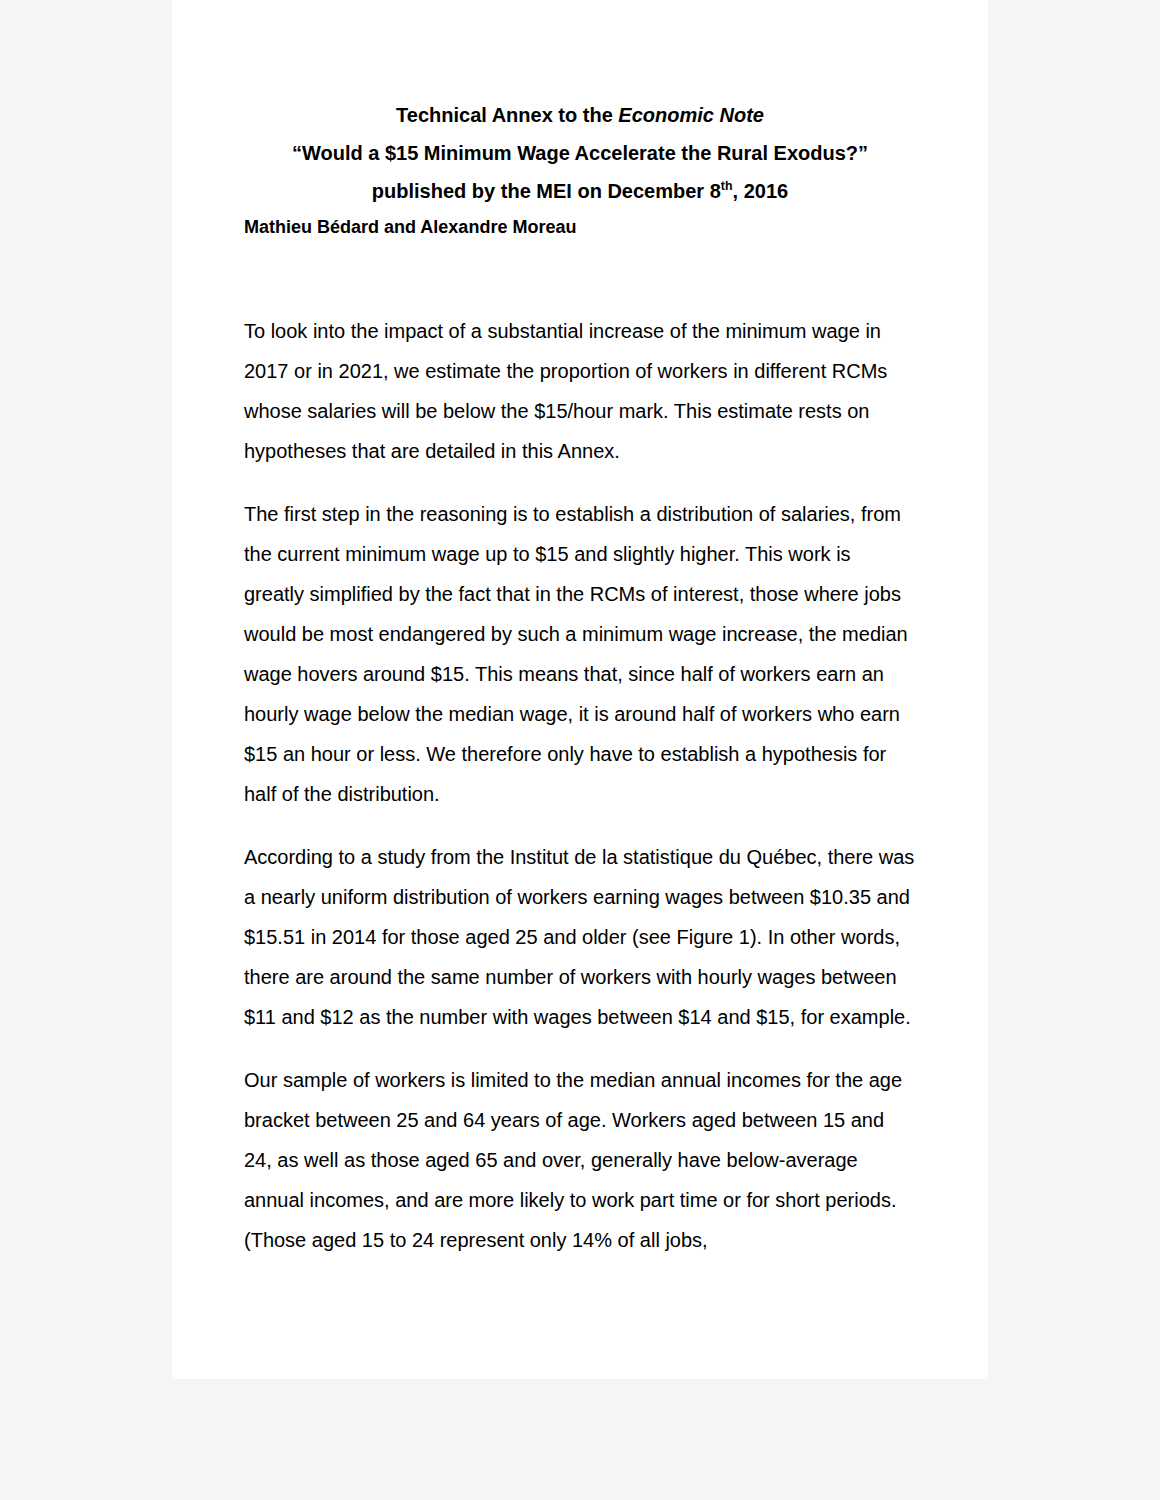Technical Annex to the Economic Note
“Would a $15 Minimum Wage Accelerate the Rural Exodus?”
published by the MEI on December 8th, 2016
Mathieu Bédard and Alexandre Moreau
To look into the impact of a substantial increase of the minimum wage in 2017 or in 2021, we estimate the proportion of workers in different RCMs whose salaries will be below the $15/hour mark. This estimate rests on hypotheses that are detailed in this Annex.
The first step in the reasoning is to establish a distribution of salaries, from the current minimum wage up to $15 and slightly higher. This work is greatly simplified by the fact that in the RCMs of interest, those where jobs would be most endangered by such a minimum wage increase, the median wage hovers around $15. This means that, since half of workers earn an hourly wage below the median wage, it is around half of workers who earn $15 an hour or less. We therefore only have to establish a hypothesis for half of the distribution.
According to a study from the Institut de la statistique du Québec, there was a nearly uniform distribution of workers earning wages between $10.35 and $15.51 in 2014 for those aged 25 and older (see Figure 1). In other words, there are around the same number of workers with hourly wages between $11 and $12 as the number with wages between $14 and $15, for example.
Our sample of workers is limited to the median annual incomes for the age bracket between 25 and 64 years of age. Workers aged between 15 and 24, as well as those aged 65 and over, generally have below-average annual incomes, and are more likely to work part time or for short periods. (Those aged 15 to 24 represent only 14% of all jobs,